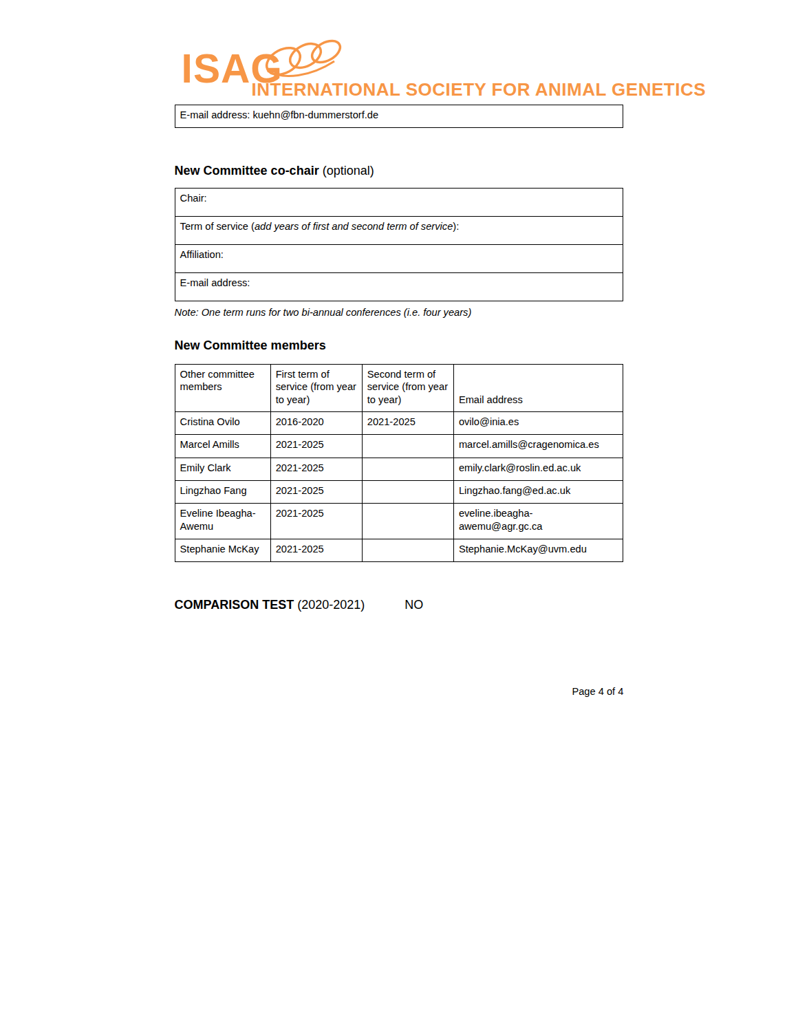ISAG
INTERNATIONAL SOCIETY FOR ANIMAL GENETICS
| E-mail address: kuehn@fbn-dummerstorf.de |
New Committee co-chair (optional)
| Chair: |
| Term of service ( add years of first and second term of service ): |
| Affiliation: |
| E-mail address: |
Note: One term runs for two bi-annual conferences (i.e. four years)
New Committee members
| Other committee members | First term of service (from year to year) | Second term of service (from year to year) | Email address |
| Cristina Ovilo | 2016-2020 | 2021-2025 | ovilo@inia.es |
| Marcel Amills | 2021-2025 | | marcel.amills@cragenomica.es |
| Emily Clark | 2021-2025 | | emily.clark@roslin.ed.ac.uk |
| Lingzhao Fang | 2021-2025 | | Lingzhao.fang@ed.ac.uk |
| Eveline Ibeagha- Awemu | 2021-2025 | | eveline.ibeagha- awemu@agr.gc.ca |
| Stephanie McKay | 2021-2025 | | Stephanie.McKay@uvm.edu |
COMPARISON TEST (2020-2021) NO
Page 4 of 4